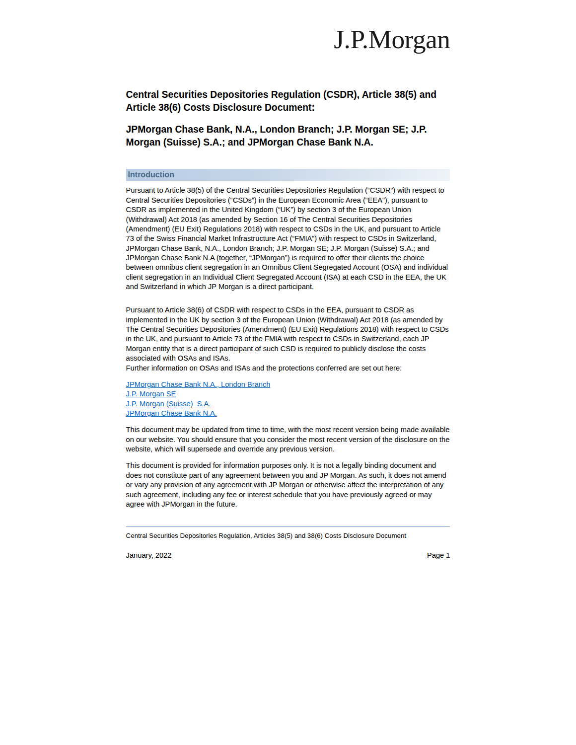J.P.Morgan
Central Securities Depositories Regulation (CSDR), Article 38(5) and Article 38(6) Costs Disclosure Document:
JPMorgan Chase Bank, N.A., London Branch; J.P. Morgan SE; J.P. Morgan (Suisse) S.A.; and JPMorgan Chase Bank N.A.
Introduction
Pursuant to Article 38(5) of the Central Securities Depositories Regulation (“CSDR”) with respect to Central Securities Depositories (“CSDs”) in the European Economic Area (“EEA”), pursuant to CSDR as implemented in the United Kingdom (“UK”) by section 3 of the European Union (Withdrawal) Act 2018 (as amended by Section 16 of The Central Securities Depositories (Amendment) (EU Exit) Regulations 2018) with respect to CSDs in the UK, and pursuant to Article 73 of the Swiss Financial Market Infrastructure Act (“FMIA”) with respect to CSDs in Switzerland, JPMorgan Chase Bank, N.A., London Branch; J.P. Morgan SE; J.P. Morgan (Suisse) S.A.; and JPMorgan Chase Bank N.A (together, “JPMorgan”) is required to offer their clients the choice between omnibus client segregation in an Omnibus Client Segregated Account (OSA) and individual client segregation in an Individual Client Segregated Account (ISA) at each CSD in the EEA, the UK and Switzerland in which JP Morgan is a direct participant.
Pursuant to Article 38(6) of CSDR with respect to CSDs in the EEA, pursuant to CSDR as implemented in the UK by section 3 of the European Union (Withdrawal) Act 2018 (as amended by The Central Securities Depositories (Amendment) (EU Exit) Regulations 2018) with respect to CSDs in the UK, and pursuant to Article 73 of the FMIA with respect to CSDs in Switzerland, each JP Morgan entity that is a direct participant of such CSD is required to publicly disclose the costs associated with OSAs and ISAs.
Further information on OSAs and ISAs and the protections conferred are set out here:
JPMorgan Chase Bank N.A., London Branch J.P. Morgan SE J.P. Morgan (Suisse) S.A. JPMorgan Chase Bank N.A.
This document may be updated from time to time, with the most recent version being made available on our website. You should ensure that you consider the most recent version of the disclosure on the website, which will supersede and override any previous version.
This document is provided for information purposes only. It is not a legally binding document and does not constitute part of any agreement between you and JP Morgan. As such, it does not amend or vary any provision of any agreement with JP Morgan or otherwise affect the interpretation of any such agreement, including any fee or interest schedule that you have previously agreed or may agree with JPMorgan in the future.
Central Securities Depositories Regulation, Articles 38(5) and 38(6) Costs Disclosure Document
January, 2022 Page 1